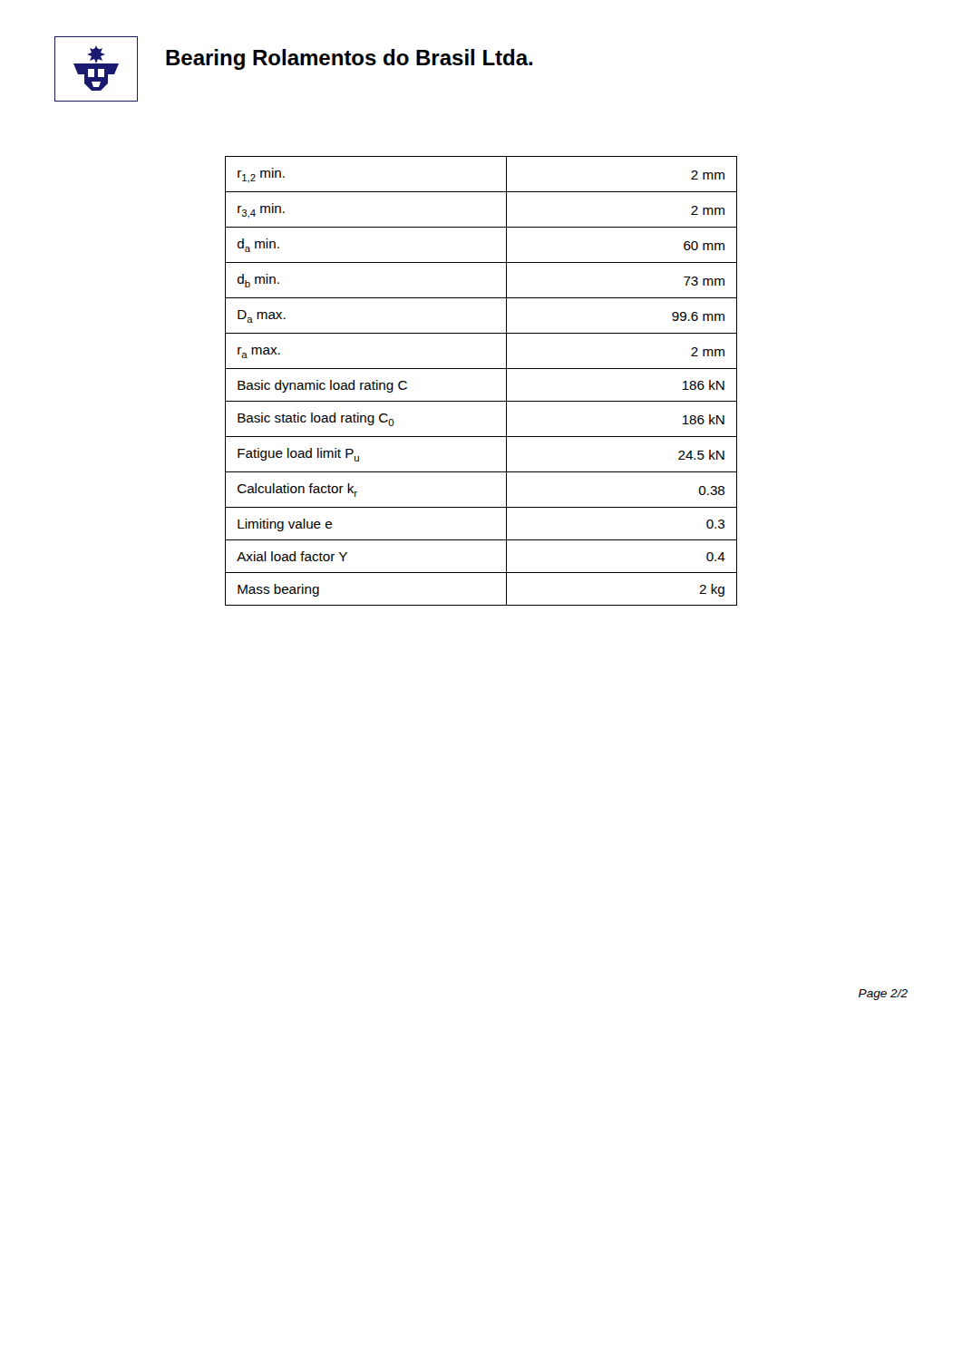Bearing Rolamentos do Brasil Ltda.
| r 1,2 min. | 2 mm |
| r 3,4 min. | 2 mm |
| d a min. | 60 mm |
| d b min. | 73 mm |
| D a max. | 99.6 mm |
| r a max. | 2 mm |
| Basic dynamic load rating C | 186 kN |
| Basic static load rating C 0 | 186 kN |
| Fatigue load limit P u | 24.5 kN |
| Calculation factor k r | 0.38 |
| Limiting value e | 0.3 |
| Axial load factor Y | 0.4 |
| Mass bearing | 2 kg |
Page 2/2